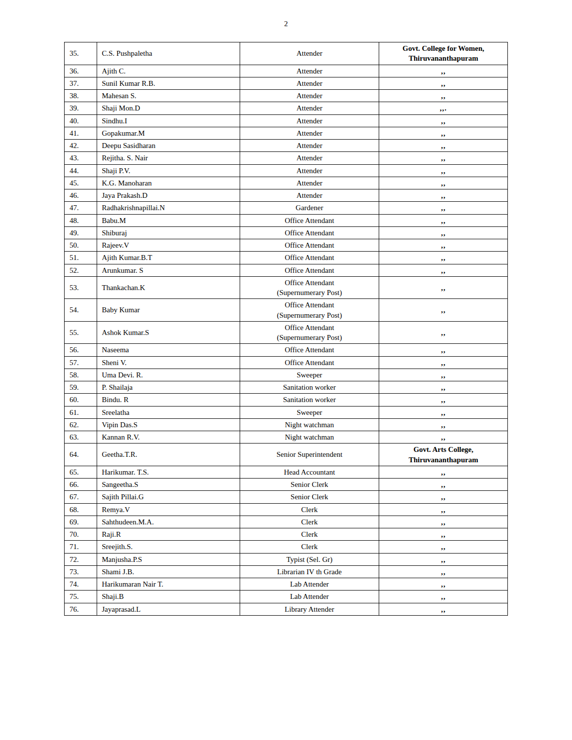2
| 35. | C.S. Pushpaletha | Attender | Govt. College for Women, Thiruvananthapuram |
| 36. | Ajith C. | Attender | ,, |
| 37. | Sunil Kumar R.B. | Attender | ,, |
| 38. | Mahesan S. | Attender | ,, |
| 39. | Shaji Mon.D | Attender | ,,. |
| 40. | Sindhu.I | Attender | ,, |
| 41. | Gopakumar.M | Attender | ,, |
| 42. | Deepu Sasidharan | Attender | ,, |
| 43. | Rejitha. S. Nair | Attender | ,, |
| 44. | Shaji P.V. | Attender | ,, |
| 45. | K.G. Manoharan | Attender | ,, |
| 46. | Jaya Prakash.D | Attender | ,, |
| 47. | Radhakrishnapillai.N | Gardener | ,, |
| 48. | Babu.M | Office Attendant | ,, |
| 49. | Shiburaj | Office Attendant | ,, |
| 50. | Rajeev.V | Office Attendant | ,, |
| 51. | Ajith Kumar.B.T | Office Attendant | ,, |
| 52. | Arunkumar. S | Office Attendant | ,, |
| 53. | Thankachan.K | Office Attendant (Supernumerary Post) | ,, |
| 54. | Baby Kumar | Office Attendant (Supernumerary Post) | ,, |
| 55. | Ashok Kumar.S | Office Attendant (Supernumerary Post) | ,, |
| 56. | Naseema | Office Attendant | ,, |
| 57. | Sheni V. | Office Attendant | ,, |
| 58. | Uma Devi. R. | Sweeper | ,, |
| 59. | P. Shailaja | Sanitation worker | ,, |
| 60. | Bindu. R | Sanitation worker | ,, |
| 61. | Sreelatha | Sweeper | ,, |
| 62. | Vipin Das.S | Night watchman | ,, |
| 63. | Kannan R.V. | Night watchman | ,, |
| 64. | Geetha.T.R. | Senior Superintendent | Govt. Arts College, Thiruvananthapuram |
| 65. | Harikumar. T.S. | Head Accountant | ,, |
| 66. | Sangeetha.S | Senior Clerk | ,, |
| 67. | Sajith Pillai.G | Senior Clerk | ,, |
| 68. | Remya.V | Clerk | ,, |
| 69. | Sahthudeen.M.A. | Clerk | ,, |
| 70. | Raji.R | Clerk | ,, |
| 71. | Sreejith.S. | Clerk | ,, |
| 72. | Manjusha.P.S | Typist (Sel. Gr) | ,, |
| 73. | Shami J.B. | Librarian IV th Grade | ,, |
| 74. | Harikumaran Nair T. | Lab Attender | ,, |
| 75. | Shaji.B | Lab Attender | ,, |
| 76. | Jayaprasad.L | Library Attender | ,, |